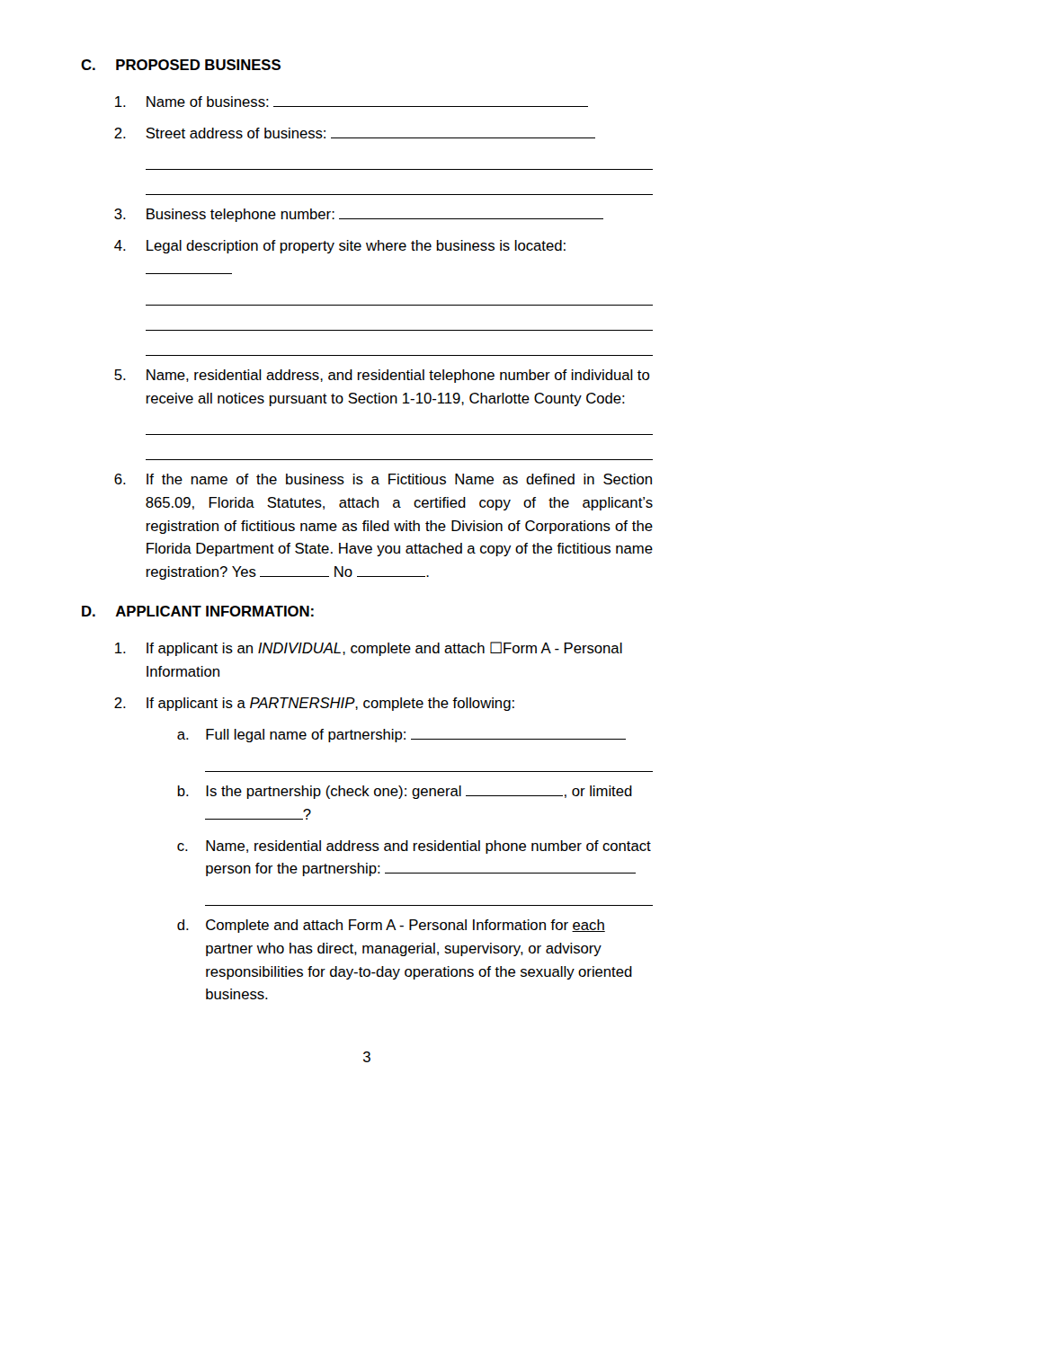C. PROPOSED BUSINESS
1. Name of business:
2. Street address of business:
3. Business telephone number:
4. Legal description of property site where the business is located:
5. Name, residential address, and residential telephone number of individual to receive all notices pursuant to Section 1-10-119, Charlotte County Code:
6. If the name of the business is a Fictitious Name as defined in Section 865.09, Florida Statutes, attach a certified copy of the applicant’s registration of fictitious name as filed with the Division of Corporations of the Florida Department of State. Have you attached a copy of the fictitious name registration? Yes No .
D. APPLICANT INFORMATION:
1. If applicant is an INDIVIDUAL, complete and attach ☐Form A - Personal Information
2. If applicant is a PARTNERSHIP, complete the following:
a. Full legal name of partnership:
b. Is the partnership (check one): general , or limited ?
c. Name, residential address and residential phone number of contact person for the partnership:
d. Complete and attach Form A - Personal Information for each partner who has direct, managerial, supervisory, or advisory responsibilities for day-to-day operations of the sexually oriented business.
3